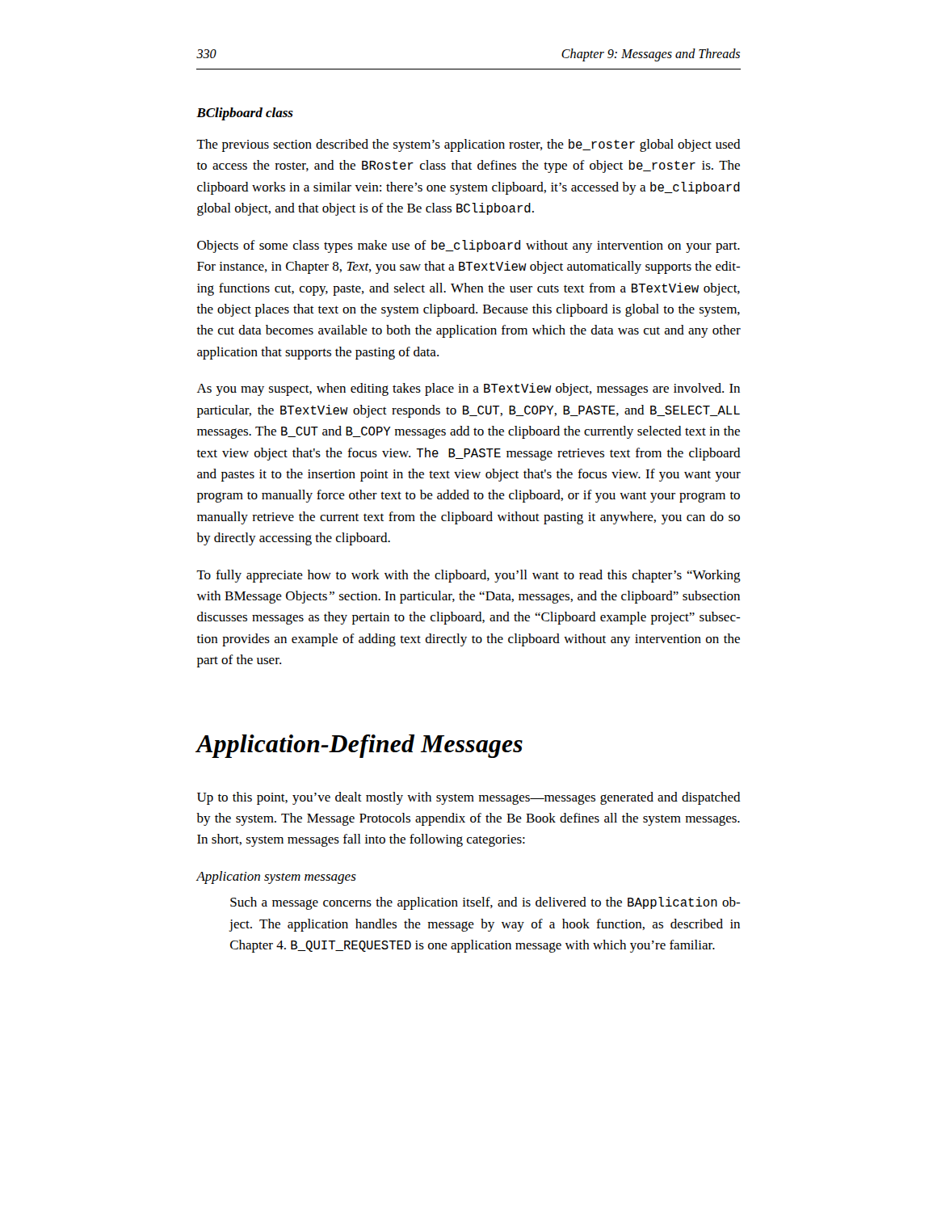330 Chapter 9: Messages and Threads
BClipboard class
The previous section described the system’s application roster, the be_roster global object used to access the roster, and the BRoster class that defines the type of object be_roster is. The clipboard works in a similar vein: there’s one system clipboard, it’s accessed by a be_clipboard global object, and that object is of the Be class BClipboard.
Objects of some class types make use of be_clipboard without any intervention on your part. For instance, in Chapter 8, Text, you saw that a BTextView object automatically supports the editing functions cut, copy, paste, and select all. When the user cuts text from a BTextView object, the object places that text on the system clipboard. Because this clipboard is global to the system, the cut data becomes available to both the application from which the data was cut and any other application that supports the pasting of data.
As you may suspect, when editing takes place in a BTextView object, messages are involved. In particular, the BTextView object responds to B_CUT, B_COPY, B_PASTE, and B_SELECT_ALL messages. The B_CUT and B_COPY messages add to the clipboard the currently selected text in the text view object that's the focus view. The B_PASTE message retrieves text from the clipboard and pastes it to the insertion point in the text view object that's the focus view. If you want your program to manually force other text to be added to the clipboard, or if you want your program to manually retrieve the current text from the clipboard without pasting it anywhere, you can do so by directly accessing the clipboard.
To fully appreciate how to work with the clipboard, you’ll want to read this chapter’s “Working with BMessage Objects” section. In particular, the “Data, messages, and the clipboard” subsection discusses messages as they pertain to the clipboard, and the “Clipboard example project” subsection provides an example of adding text directly to the clipboard without any intervention on the part of the user.
Application-Defined Messages
Up to this point, you’ve dealt mostly with system messages—messages generated and dispatched by the system. The Message Protocols appendix of the Be Book defines all the system messages. In short, system messages fall into the following categories:
Application system messages
Such a message concerns the application itself, and is delivered to the BApplication object. The application handles the message by way of a hook function, as described in Chapter 4. B_QUIT_REQUESTED is one application message with which you’re familiar.